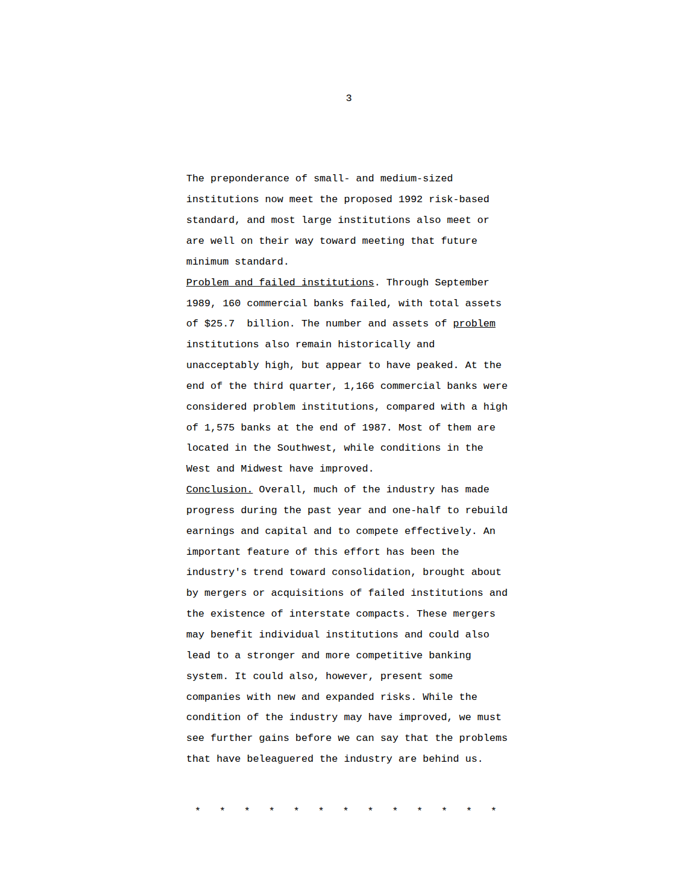3
The preponderance of small- and medium-sized institutions now meet the proposed 1992 risk-based standard, and most large institutions also meet or are well on their way toward meeting that future minimum standard.
Problem and failed institutions. Through September 1989, 160 commercial banks failed, with total assets of $25.7 billion. The number and assets of problem institutions also remain historically and unacceptably high, but appear to have peaked. At the end of the third quarter, 1,166 commercial banks were considered problem institutions, compared with a high of 1,575 banks at the end of 1987. Most of them are located in the Southwest, while conditions in the West and Midwest have improved.
Conclusion. Overall, much of the industry has made progress during the past year and one-half to rebuild earnings and capital and to compete effectively. An important feature of this effort has been the industry's trend toward consolidation, brought about by mergers or acquisitions of failed institutions and the existence of interstate compacts. These mergers may benefit individual institutions and could also lead to a stronger and more competitive banking system. It could also, however, present some companies with new and expanded risks. While the condition of the industry may have improved, we must see further gains before we can say that the problems that have beleaguered the industry are behind us.
* * * * * * * * * * * * *